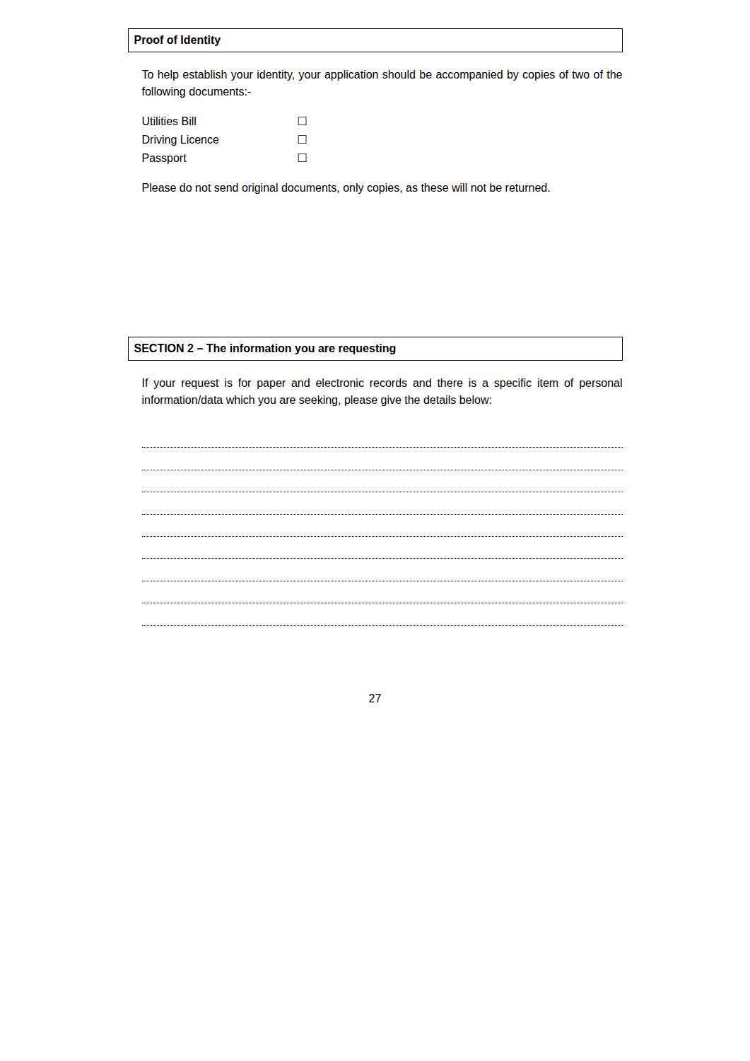Proof of Identity
To help establish your identity, your application should be accompanied by copies of two of the following documents:-
Utilities Bill☐
Driving Licence☐
Passport☐
Please do not send original documents, only copies, as these will not be returned.
SECTION 2 – The information you are requesting
If your request is for paper and electronic records and there is a specific item of personal information/data which you are seeking, please give the details below:
27